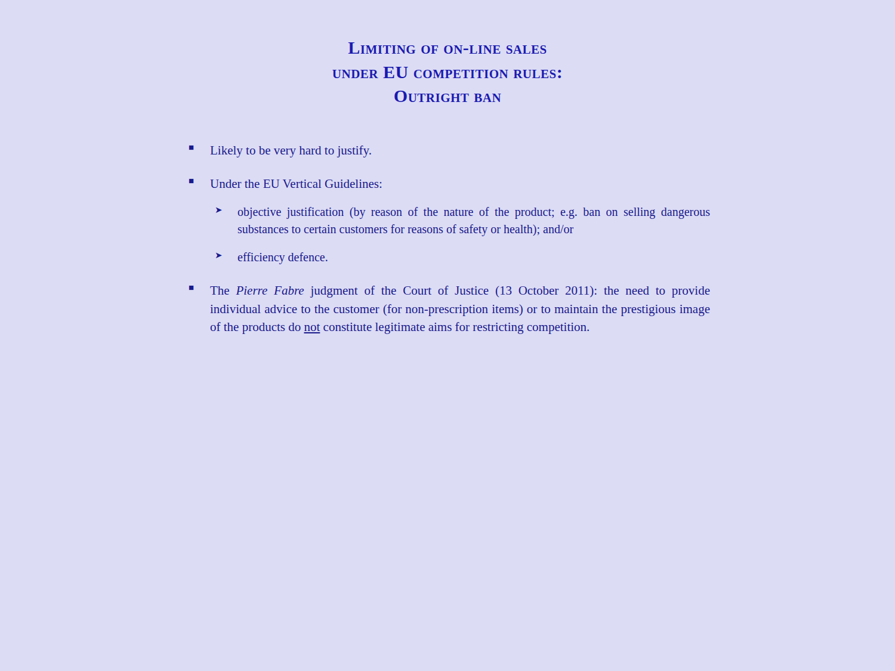Limiting of on-line sales
under EU competition rules:
Outright ban
Likely to be very hard to justify.
Under the EU Vertical Guidelines:
objective justification (by reason of the nature of the product; e.g. ban on selling dangerous substances to certain customers for reasons of safety or health); and/or
efficiency defence.
The Pierre Fabre judgment of the Court of Justice (13 October 2011): the need to provide individual advice to the customer (for non-prescription items) or to maintain the prestigious image of the products do not constitute legitimate aims for restricting competition.